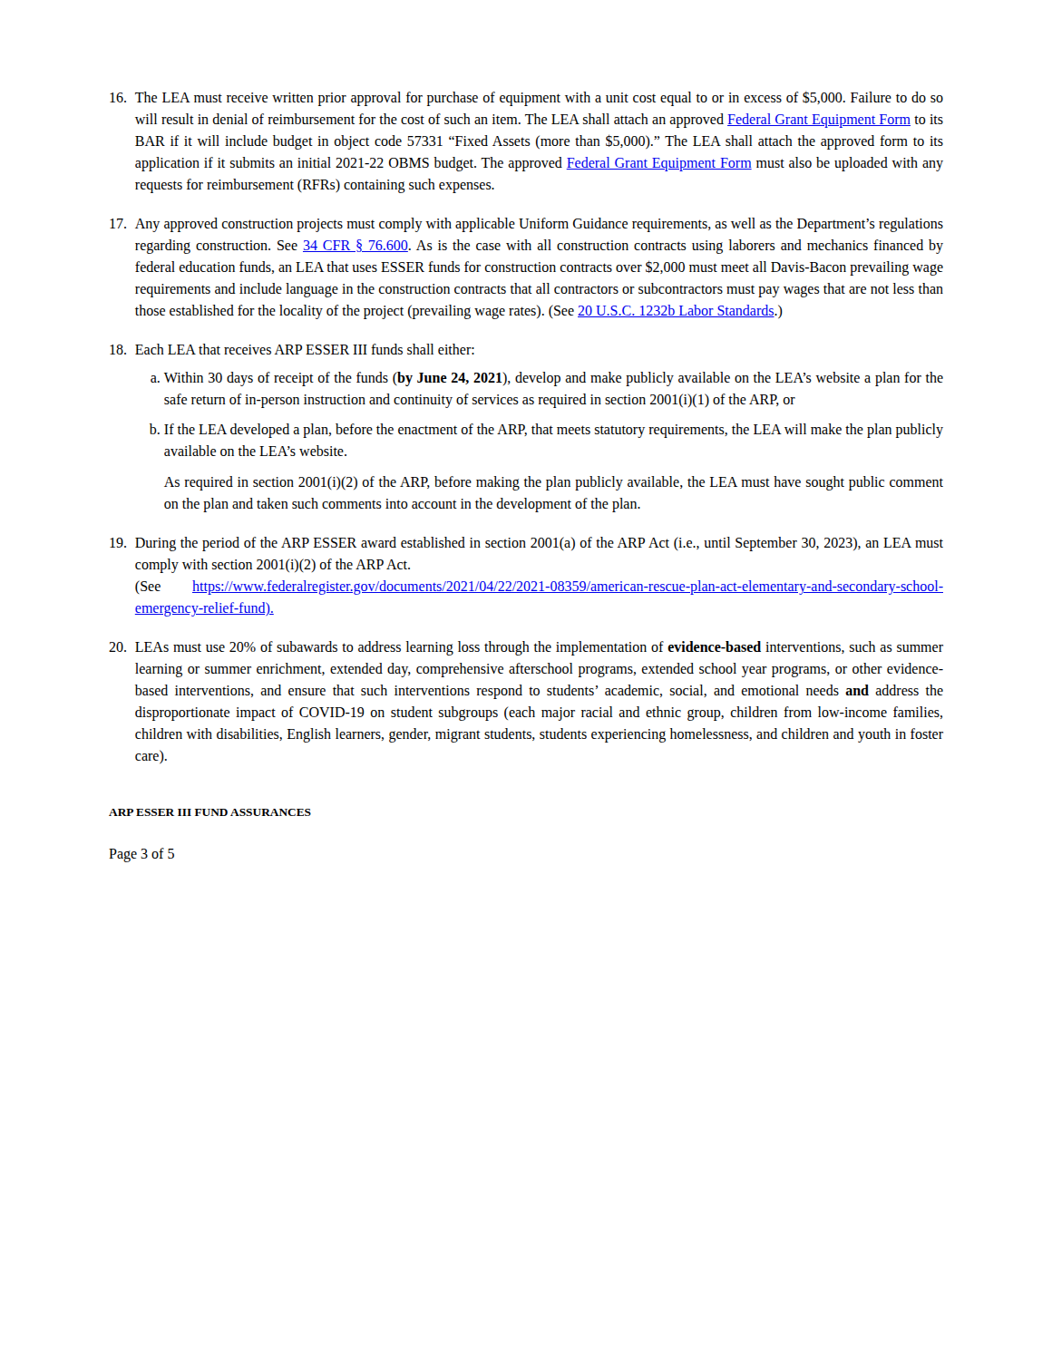The LEA must receive written prior approval for purchase of equipment with a unit cost equal to or in excess of $5,000. Failure to do so will result in denial of reimbursement for the cost of such an item. The LEA shall attach an approved Federal Grant Equipment Form to its BAR if it will include budget in object code 57331 “Fixed Assets (more than $5,000).” The LEA shall attach the approved form to its application if it submits an initial 2021-22 OBMS budget. The approved Federal Grant Equipment Form must also be uploaded with any requests for reimbursement (RFRs) containing such expenses.
Any approved construction projects must comply with applicable Uniform Guidance requirements, as well as the Department’s regulations regarding construction. See 34 CFR § 76.600. As is the case with all construction contracts using laborers and mechanics financed by federal education funds, an LEA that uses ESSER funds for construction contracts over $2,000 must meet all Davis-Bacon prevailing wage requirements and include language in the construction contracts that all contractors or subcontractors must pay wages that are not less than those established for the locality of the project (prevailing wage rates). (See 20 U.S.C. 1232b Labor Standards.)
Each LEA that receives ARP ESSER III funds shall either:
Within 30 days of receipt of the funds (by June 24, 2021), develop and make publicly available on the LEA’s website a plan for the safe return of in-person instruction and continuity of services as required in section 2001(i)(1) of the ARP, or
If the LEA developed a plan, before the enactment of the ARP, that meets statutory requirements, the LEA will make the plan publicly available on the LEA’s website.
As required in section 2001(i)(2) of the ARP, before making the plan publicly available, the LEA must have sought public comment on the plan and taken such comments into account in the development of the plan.
During the period of the ARP ESSER award established in section 2001(a) of the ARP Act (i.e., until September 30, 2023), an LEA must comply with section 2001(i)(2) of the ARP Act.
(See https://www.federalregister.gov/documents/2021/04/22/2021-08359/american-rescue-plan-act-elementary-and-secondary-school-emergency-relief-fund).
LEAs must use 20% of subawards to address learning loss through the implementation of evidence-based interventions, such as summer learning or summer enrichment, extended day, comprehensive afterschool programs, extended school year programs, or other evidence-based interventions, and ensure that such interventions respond to students’ academic, social, and emotional needs and address the disproportionate impact of COVID-19 on student subgroups (each major racial and ethnic group, children from low-income families, children with disabilities, English learners, gender, migrant students, students experiencing homelessness, and children and youth in foster care).
ARP ESSER III FUND ASSURANCES
Page 3 of 5